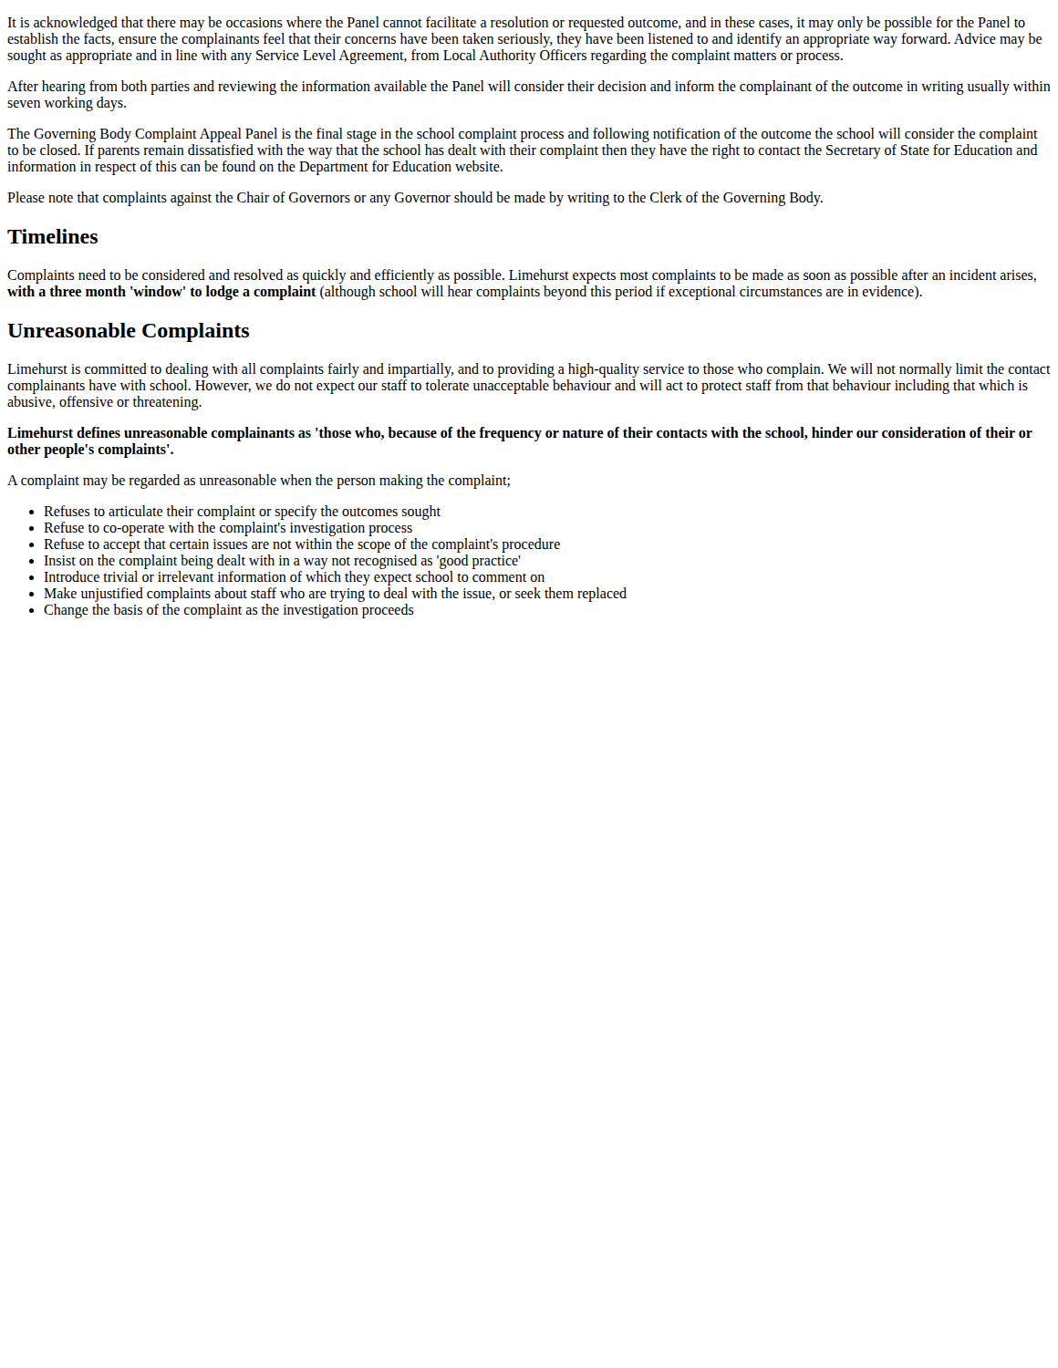It is acknowledged that there may be occasions where the Panel cannot facilitate a resolution or requested outcome, and in these cases, it may only be possible for the Panel to establish the facts, ensure the complainants feel that their concerns have been taken seriously, they have been listened to and identify an appropriate way forward. Advice may be sought as appropriate and in line with any Service Level Agreement, from Local Authority Officers regarding the complaint matters or process.
After hearing from both parties and reviewing the information available the Panel will consider their decision and inform the complainant of the outcome in writing usually within seven working days.
The Governing Body Complaint Appeal Panel is the final stage in the school complaint process and following notification of the outcome the school will consider the complaint to be closed. If parents remain dissatisfied with the way that the school has dealt with their complaint then they have the right to contact the Secretary of State for Education and information in respect of this can be found on the Department for Education website.
Please note that complaints against the Chair of Governors or any Governor should be made by writing to the Clerk of the Governing Body.
Timelines
Complaints need to be considered and resolved as quickly and efficiently as possible. Limehurst expects most complaints to be made as soon as possible after an incident arises, with a three month 'window' to lodge a complaint (although school will hear complaints beyond this period if exceptional circumstances are in evidence).
Unreasonable Complaints
Limehurst is committed to dealing with all complaints fairly and impartially, and to providing a high-quality service to those who complain. We will not normally limit the contact complainants have with school. However, we do not expect our staff to tolerate unacceptable behaviour and will act to protect staff from that behaviour including that which is abusive, offensive or threatening.
Limehurst defines unreasonable complainants as 'those who, because of the frequency or nature of their contacts with the school, hinder our consideration of their or other people's complaints'.
A complaint may be regarded as unreasonable when the person making the complaint;
Refuses to articulate their complaint or specify the outcomes sought
Refuse to co-operate with the complaint's investigation process
Refuse to accept that certain issues are not within the scope of the complaint's procedure
Insist on the complaint being dealt with in a way not recognised as 'good practice'
Introduce trivial or irrelevant information of which they expect school to comment on
Make unjustified complaints about staff who are trying to deal with the issue, or seek them replaced
Change the basis of the complaint as the investigation proceeds